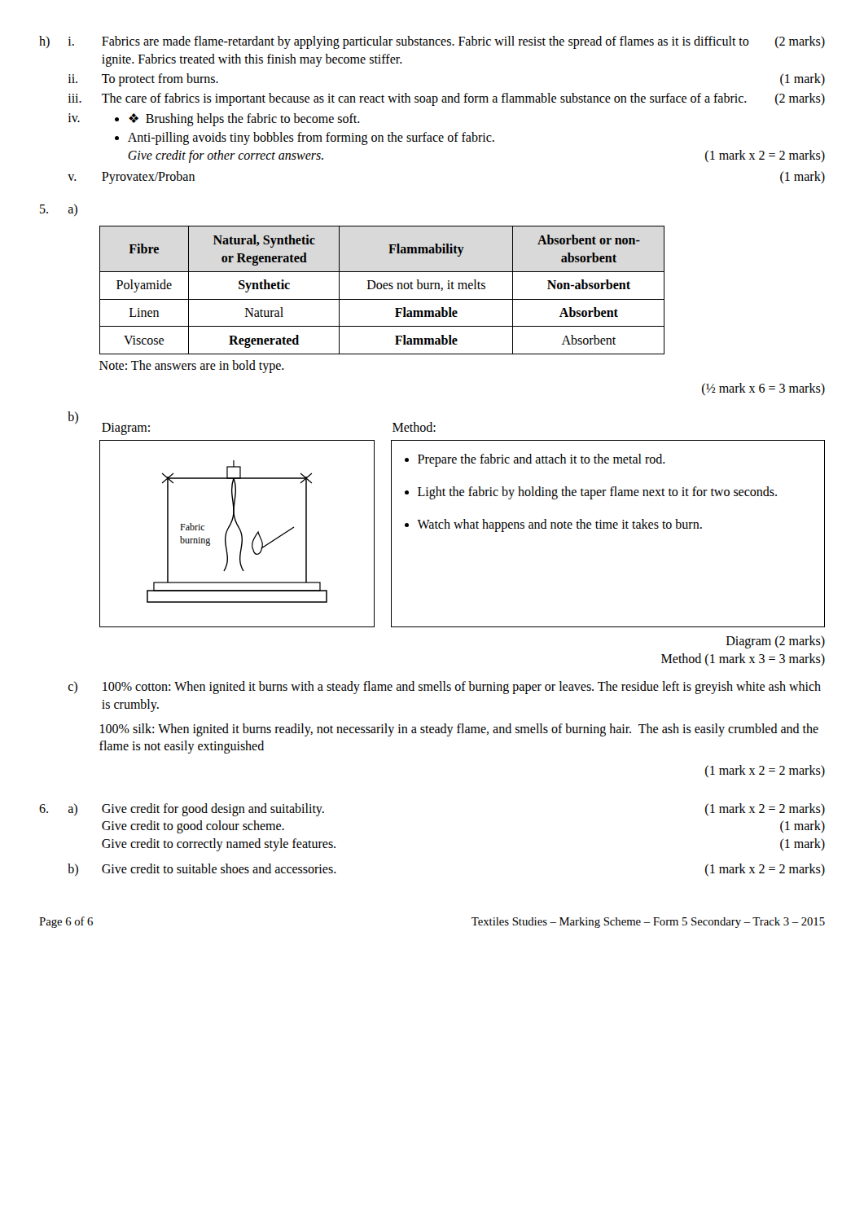h)
i.
(2 marks) Fabrics are made flame-retardant by applying particular substances. Fabric will resist the spread of flames as it is difficult to ignite. Fabrics treated with this finish may become stiffer.
ii.
(1 mark) To protect from burns.
iii.
(2 marks) The care of fabrics is important because as it can react with soap and form a flammable substance on the surface of a fabric.
iv.
❖ Brushing helps the fabric to become soft.
Anti-pilling avoids tiny bobbles from forming on the surface of fabric.
(1 mark x 2 = 2 marks) Give credit for other correct answers.
v.
(1 mark) Pyrovatex/Proban
5.
a)
| Fibre | Natural, Synthetic or Regenerated | Flammability | Absorbent or non- absorbent |
| --- | --- | --- | --- |
| Polyamide | Synthetic | Does not burn, it melts | Non-absorbent |
| Linen | Natural | Flammable | Absorbent |
| Viscose | Regenerated | Flammable | Absorbent |
Note: The answers are in bold type.
(½ mark x 6 = 3 marks)
b)
Diagram:
Method:
Fabric burning
Prepare the fabric and attach it to the metal rod.
Light the fabric by holding the taper flame next to it for two seconds.
Watch what happens and note the time it takes to burn.
Diagram (2 marks)
Method (1 mark x 3 = 3 marks)
c)
100% cotton: When ignited it burns with a steady flame and smells of burning paper or leaves. The residue left is greyish white ash which is crumbly.
100% silk: When ignited it burns readily, not necessarily in a steady flame, and smells of burning hair. The ash is easily crumbled and the flame is not easily extinguished
(1 mark x 2 = 2 marks)
6.
a)
(1 mark x 2 = 2 marks) Give credit for good design and suitability.
(1 mark) Give credit to good colour scheme.
(1 mark) Give credit to correctly named style features.
b)
(1 mark x 2 = 2 marks) Give credit to suitable shoes and accessories.
Page 6 of 6
Textiles Studies – Marking Scheme – Form 5 Secondary – Track 3 – 2015